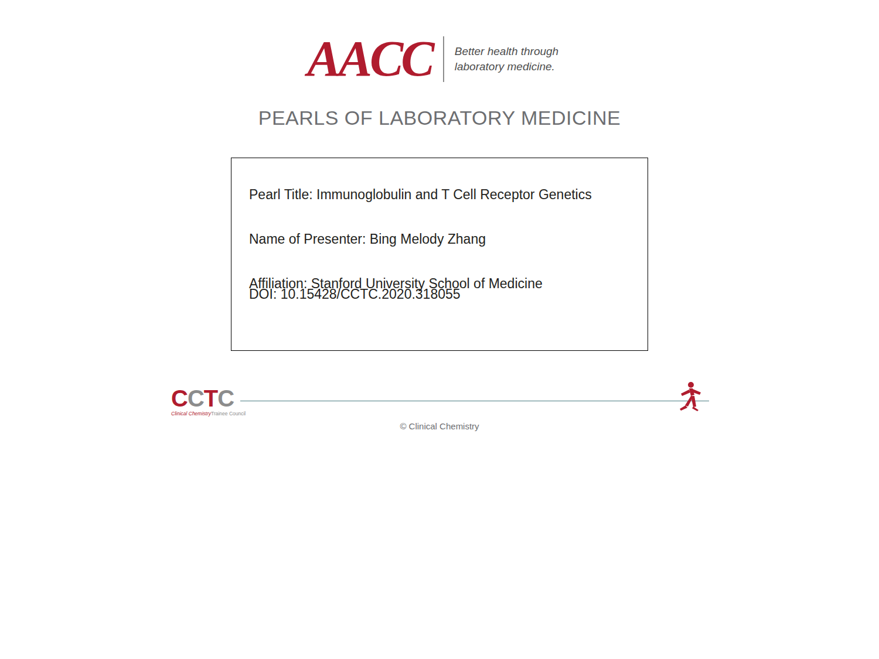AACC
Better health through laboratory medicine.
PEARLS OF LABORATORY MEDICINE
Pearl Title: Immunoglobulin and T Cell Receptor Genetics
Name of Presenter: Bing Melody Zhang
Affiliation: Stanford University School of Medicine
DOI: 10.15428/CCTC.2020.318055
CCTC
Clinical Chemistry Trainee Council
© Clinical Chemistry